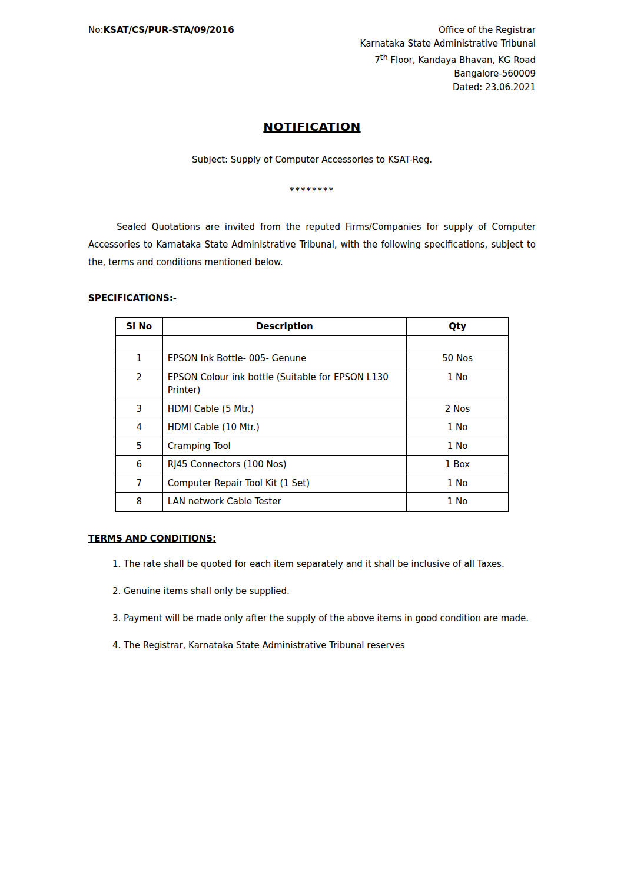No:KSAT/CS/PUR-STA/09/2016
Office of the Registrar
Karnataka State Administrative Tribunal
7th Floor, Kandaya Bhavan, KG Road
Bangalore-560009
Dated: 23.06.2021
NOTIFICATION
Subject: Supply of Computer Accessories to KSAT-Reg.
********
Sealed Quotations are invited from the reputed Firms/Companies for supply of Computer Accessories to Karnataka State Administrative Tribunal, with the following specifications, subject to the, terms and conditions mentioned below.
SPECIFICATIONS:-
| Sl No | Description | Qty |
| --- | --- | --- |
| 1 | EPSON Ink Bottle- 005- Genune | 50 Nos |
| 2 | EPSON Colour ink bottle (Suitable for EPSON L130 Printer) | 1 No |
| 3 | HDMI Cable (5 Mtr.) | 2 Nos |
| 4 | HDMI Cable (10 Mtr.) | 1 No |
| 5 | Cramping Tool | 1 No |
| 6 | RJ45 Connectors (100 Nos) | 1 Box |
| 7 | Computer Repair Tool Kit (1 Set) | 1 No |
| 8 | LAN network Cable Tester | 1 No |
TERMS AND CONDITIONS:
The rate shall be quoted for each item separately and it shall be inclusive of all Taxes.
Genuine items shall only be supplied.
Payment will be made only after the supply of the above items in good condition are made.
The Registrar, Karnataka State Administrative Tribunal reserves